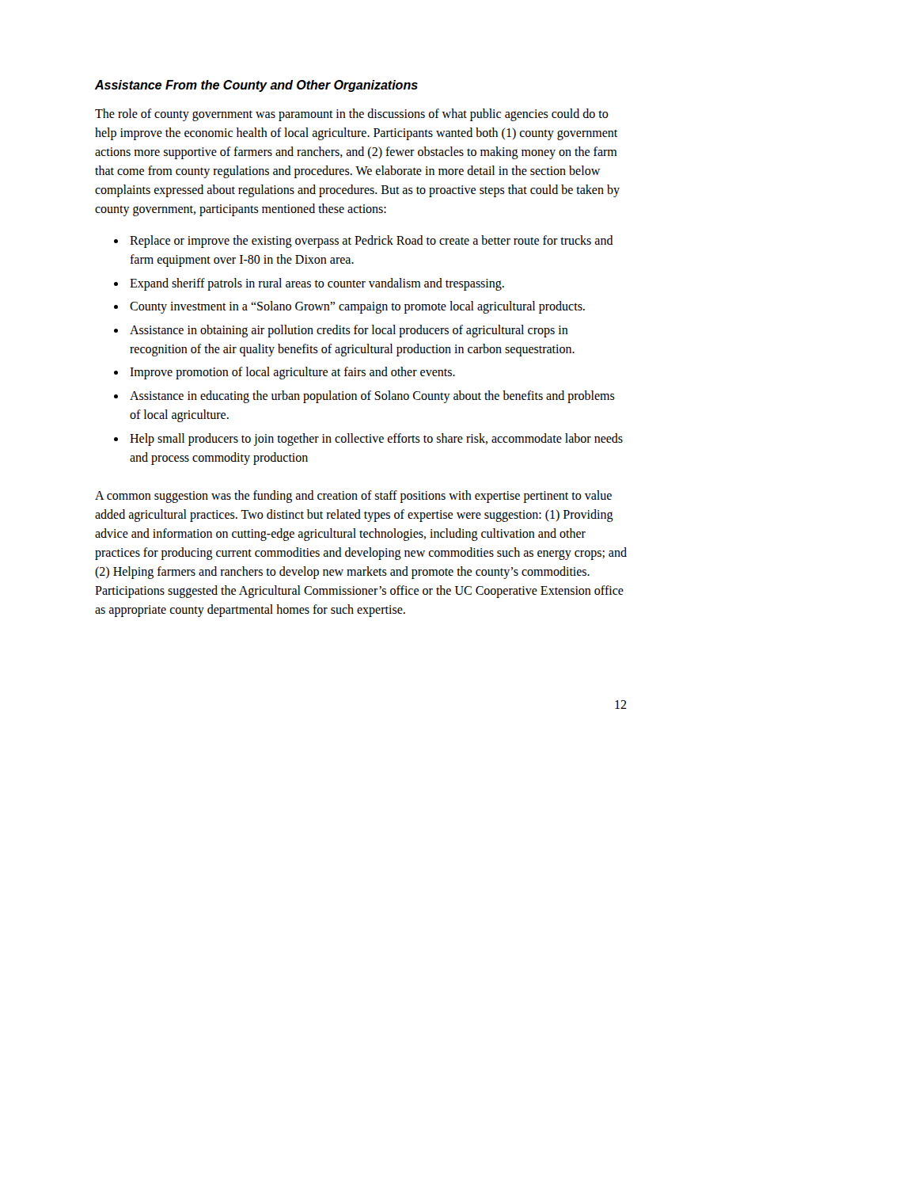Assistance From the County and Other Organizations
The role of county government was paramount in the discussions of what public agencies could do to help improve the economic health of local agriculture. Participants wanted both (1) county government actions more supportive of farmers and ranchers, and (2) fewer obstacles to making money on the farm that come from county regulations and procedures. We elaborate in more detail in the section below complaints expressed about regulations and procedures. But as to proactive steps that could be taken by county government, participants mentioned these actions:
Replace or improve the existing overpass at Pedrick Road to create a better route for trucks and farm equipment over I-80 in the Dixon area.
Expand sheriff patrols in rural areas to counter vandalism and trespassing.
County investment in a “Solano Grown” campaign to promote local agricultural products.
Assistance in obtaining air pollution credits for local producers of agricultural crops in recognition of the air quality benefits of agricultural production in carbon sequestration.
Improve promotion of local agriculture at fairs and other events.
Assistance in educating the urban population of Solano County about the benefits and problems of local agriculture.
Help small producers to join together in collective efforts to share risk, accommodate labor needs and process commodity production
A common suggestion was the funding and creation of staff positions with expertise pertinent to value added agricultural practices. Two distinct but related types of expertise were suggestion: (1) Providing advice and information on cutting-edge agricultural technologies, including cultivation and other practices for producing current commodities and developing new commodities such as energy crops; and (2) Helping farmers and ranchers to develop new markets and promote the county’s commodities. Participations suggested the Agricultural Commissioner’s office or the UC Cooperative Extension office as appropriate county departmental homes for such expertise.
12